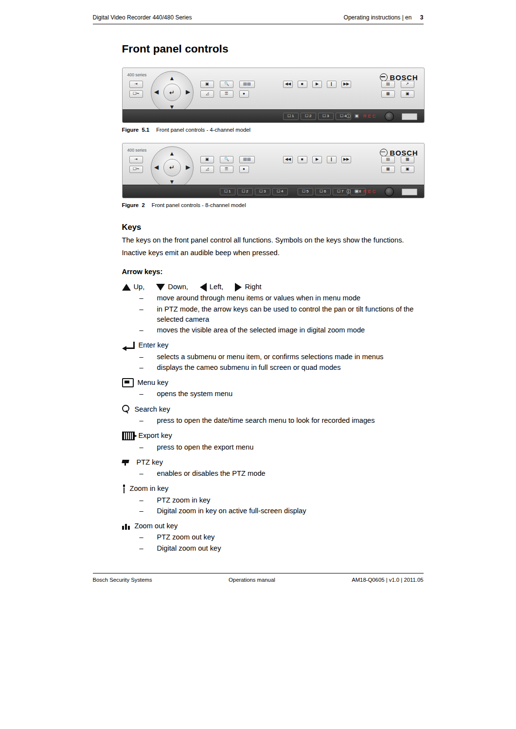Digital Video Recorder 440/480 Series
Operating instructions | en 3
Front panel controls
400 series
BOSCH
▲ ▼ ◀ ▶
↵
⇥
☐✂
▣
🔍
▤▤
◿
☰
●
◀◀
■
▶
❙
▶▶
▤
↗
▦
▣
☐ 1
☐ 2
☐ 3
☐ 4
ⓘ ▣ REC
Figure 5.1 Front panel controls - 4-channel model
400 series
BOSCH
▲ ▼ ◀ ▶
↵
⇥
☐✂
▣
🔍
▤▤
◿
☰
●
◀◀
■
▶
❙
▶▶
▤
▦
▦
▣
☐ 1
☐ 2
☐ 3
☐ 4
☐ 5
☐ 6
☐ 7
☐ 8
ⓘ ▣ REC
Figure 2 Front panel controls - 8-channel model
Keys
The keys on the front panel control all functions. Symbols on the keys show the functions.
Inactive keys emit an audible beep when pressed.
Arrow keys:
Up, Down, Left, Right
move around through menu items or values when in menu mode
in PTZ mode, the arrow keys can be used to control the pan or tilt functions of the selected camera
moves the visible area of the selected image in digital zoom mode
Enter key
selects a submenu or menu item, or confirms selections made in menus
displays the cameo submenu in full screen or quad modes
Menu key
opens the system menu
Search key
press to open the date/time search menu to look for recorded images
Export key
press to open the export menu
PTZ key
enables or disables the PTZ mode
Zoom in key
PTZ zoom in key
Digital zoom in key on active full-screen display
Zoom out key
PTZ zoom out key
Digital zoom out key
Bosch Security Systems
Operations manual
AM18-Q0605 | v1.0 | 2011.05